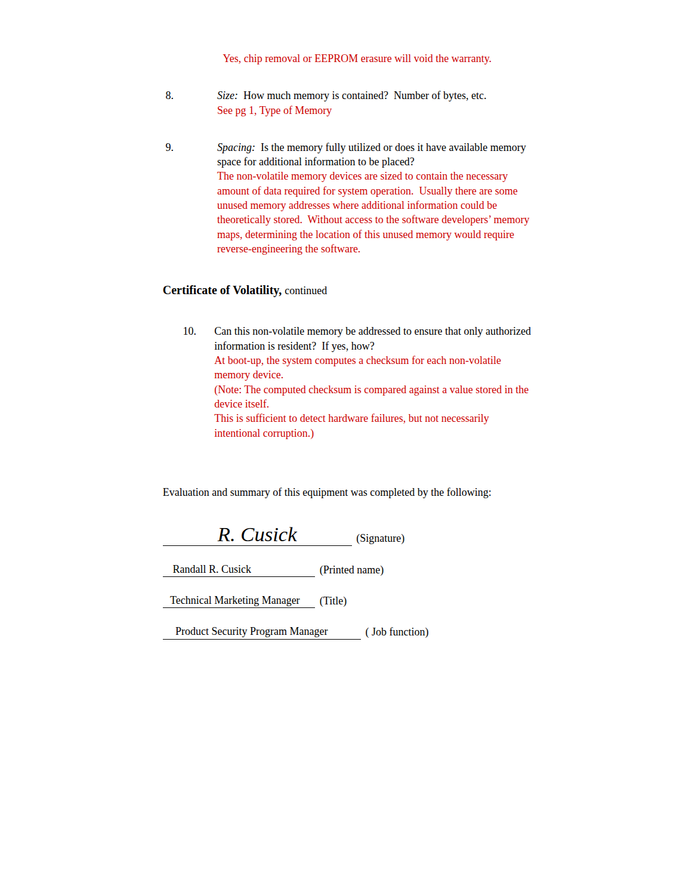Yes, chip removal or EEPROM erasure will void the warranty.
8. Size: How much memory is contained? Number of bytes, etc.
See pg 1, Type of Memory
9. Spacing: Is the memory fully utilized or does it have available memory space for additional information to be placed?
The non-volatile memory devices are sized to contain the necessary amount of data required for system operation. Usually there are some unused memory addresses where additional information could be theoretically stored. Without access to the software developers’ memory maps, determining the location of this unused memory would require reverse-engineering the software.
Certificate of Volatility, continued
10. Can this non-volatile memory be addressed to ensure that only authorized information is resident? If yes, how?
At boot-up, the system computes a checksum for each non-volatile memory device.
(Note: The computed checksum is compared against a value stored in the device itself.
This is sufficient to detect hardware failures, but not necessarily intentional corruption.)
Evaluation and summary of this equipment was completed by the following:
R. Cusick(Signature)
Randall R. Cusick(Printed name)
Technical Marketing Manager(Title)
Product Security Program Manager ( Job function)